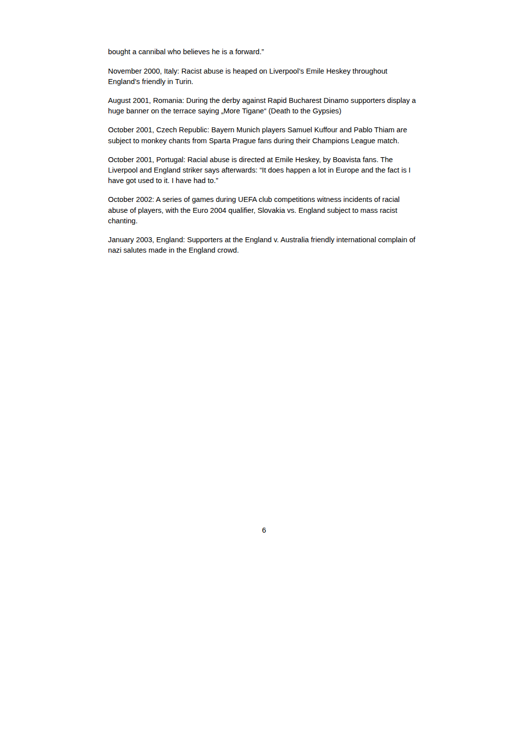bought a cannibal who believes he is a forward.”
November 2000, Italy: Racist abuse is heaped on Liverpool’s Emile Heskey throughout England’s friendly in Turin.
August 2001, Romania: During the derby against Rapid Bucharest Dinamo supporters display a huge banner on the terrace saying „More Tigane“ (Death to the Gypsies)
October 2001, Czech Republic: Bayern Munich players Samuel Kuffour and Pablo Thiam are subject to monkey chants from Sparta Prague fans during their Champions League match.
October 2001, Portugal: Racial abuse is directed at Emile Heskey, by Boavista fans. The Liverpool and England striker says afterwards: “It does happen a lot in Europe and the fact is I have got used to it. I have had to.”
October 2002: A series of games during UEFA club competitions witness incidents of racial abuse of players, with the Euro 2004 qualifier, Slovakia vs. England subject to mass racist chanting.
January 2003, England: Supporters at the England v. Australia friendly international complain of nazi salutes made in the England crowd.
6